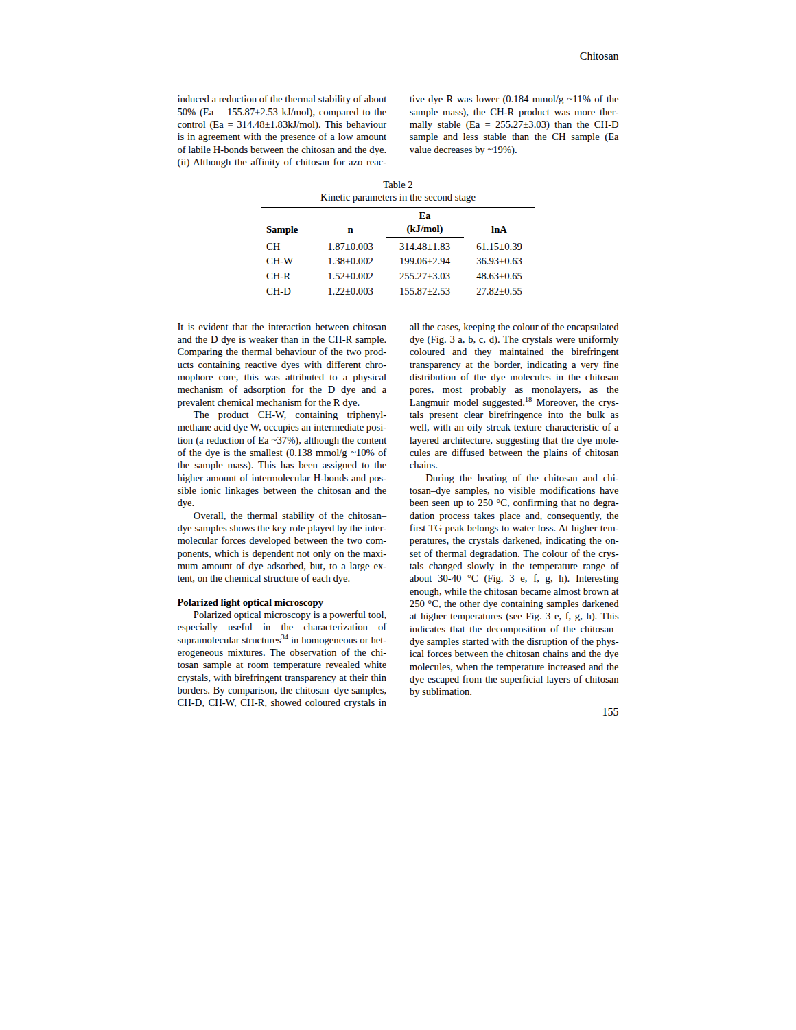Chitosan
induced a reduction of the thermal stability of about 50% (Ea = 155.87±2.53 kJ/mol), compared to the control (Ea = 314.48±1.83kJ/mol). This behaviour is in agreement with the presence of a low amount of labile H-bonds between the chitosan and the dye. (ii) Although the affinity of chitosan for azo reactive dye R was lower (0.184 mmol/g ~11% of the sample mass), the CH-R product was more thermally stable (Ea = 255.27±3.03) than the CH-D sample and less stable than the CH sample (Ea value decreases by ~19%).
Table 2
Kinetic parameters in the second stage
| Sample | n | Ea | lnA |
| --- | --- | --- | --- |
| (kJ/mol) |
| CH | 1.87±0.003 | 314.48±1.83 | 61.15±0.39 |
| CH-W | 1.38±0.002 | 199.06±2.94 | 36.93±0.63 |
| CH-R | 1.52±0.002 | 255.27±3.03 | 48.63±0.65 |
| CH-D | 1.22±0.003 | 155.87±2.53 | 27.82±0.55 |
It is evident that the interaction between chitosan and the D dye is weaker than in the CH-R sample. Comparing the thermal behaviour of the two products containing reactive dyes with different chromophore core, this was attributed to a physical mechanism of adsorption for the D dye and a prevalent chemical mechanism for the R dye.
The product CH-W, containing triphenylmethane acid dye W, occupies an intermediate position (a reduction of Ea ~37%), although the content of the dye is the smallest (0.138 mmol/g ~10% of the sample mass). This has been assigned to the higher amount of intermolecular H-bonds and possible ionic linkages between the chitosan and the dye.
Overall, the thermal stability of the chitosan–dye samples shows the key role played by the intermolecular forces developed between the two components, which is dependent not only on the maximum amount of dye adsorbed, but, to a large extent, on the chemical structure of each dye.
Polarized light optical microscopy
Polarized optical microscopy is a powerful tool, especially useful in the characterization of supramolecular structures34 in homogeneous or heterogeneous mixtures. The observation of the chitosan sample at room temperature revealed white crystals, with birefringent transparency at their thin borders. By comparison, the chitosan–dye samples, CH-D, CH-W, CH-R, showed coloured crystals in all the cases, keeping the colour of the encapsulated dye (Fig. 3 a, b, c, d). The crystals were uniformly coloured and they maintained the birefringent transparency at the border, indicating a very fine distribution of the dye molecules in the chitosan pores, most probably as monolayers, as the Langmuir model suggested.18 Moreover, the crystals present clear birefringence into the bulk as well, with an oily streak texture characteristic of a layered architecture, suggesting that the dye molecules are diffused between the plains of chitosan chains.
During the heating of the chitosan and chitosan–dye samples, no visible modifications have been seen up to 250 °C, confirming that no degradation process takes place and, consequently, the first TG peak belongs to water loss. At higher temperatures, the crystals darkened, indicating the onset of thermal degradation. The colour of the crystals changed slowly in the temperature range of about 30-40 °C (Fig. 3 e, f, g, h). Interesting enough, while the chitosan became almost brown at 250 °C, the other dye containing samples darkened at higher temperatures (see Fig. 3 e, f, g, h). This indicates that the decomposition of the chitosan–dye samples started with the disruption of the physical forces between the chitosan chains and the dye molecules, when the temperature increased and the dye escaped from the superficial layers of chitosan by sublimation.
155